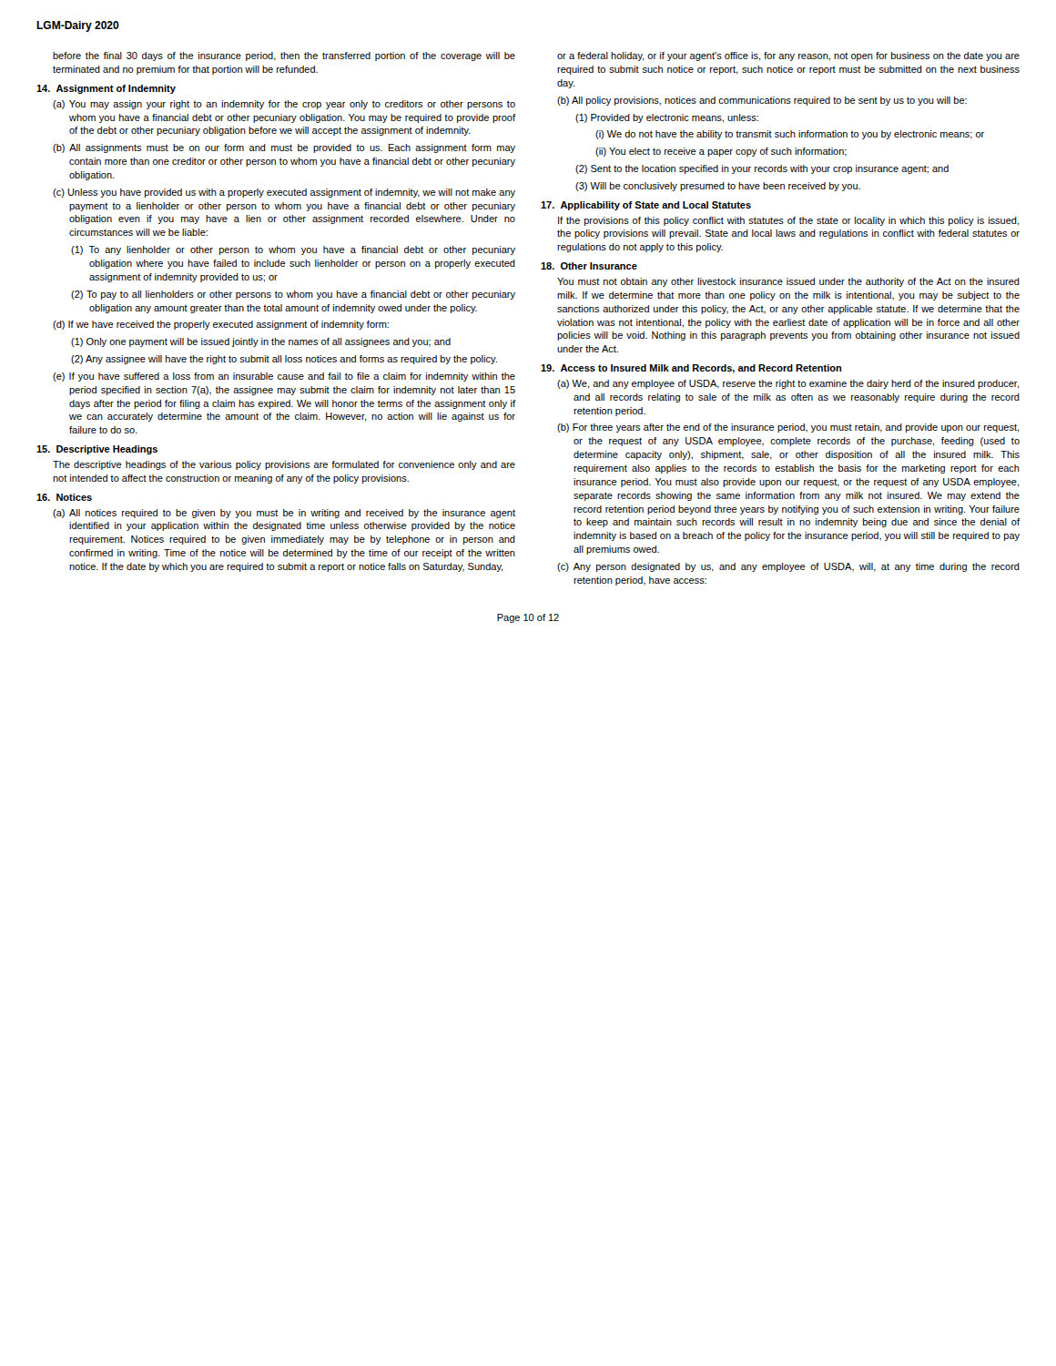LGM-Dairy 2020
before the final 30 days of the insurance period, then the transferred portion of the coverage will be terminated and no premium for that portion will be refunded.
14. Assignment of Indemnity
(a) You may assign your right to an indemnity for the crop year only to creditors or other persons to whom you have a financial debt or other pecuniary obligation. You may be required to provide proof of the debt or other pecuniary obligation before we will accept the assignment of indemnity.
(b) All assignments must be on our form and must be provided to us. Each assignment form may contain more than one creditor or other person to whom you have a financial debt or other pecuniary obligation.
(c) Unless you have provided us with a properly executed assignment of indemnity, we will not make any payment to a lienholder or other person to whom you have a financial debt or other pecuniary obligation even if you may have a lien or other assignment recorded elsewhere. Under no circumstances will we be liable:
(1) To any lienholder or other person to whom you have a financial debt or other pecuniary obligation where you have failed to include such lienholder or person on a properly executed assignment of indemnity provided to us; or
(2) To pay to all lienholders or other persons to whom you have a financial debt or other pecuniary obligation any amount greater than the total amount of indemnity owed under the policy.
(d) If we have received the properly executed assignment of indemnity form:
(1) Only one payment will be issued jointly in the names of all assignees and you; and
(2) Any assignee will have the right to submit all loss notices and forms as required by the policy.
(e) If you have suffered a loss from an insurable cause and fail to file a claim for indemnity within the period specified in section 7(a), the assignee may submit the claim for indemnity not later than 15 days after the period for filing a claim has expired. We will honor the terms of the assignment only if we can accurately determine the amount of the claim. However, no action will lie against us for failure to do so.
15. Descriptive Headings
The descriptive headings of the various policy provisions are formulated for convenience only and are not intended to affect the construction or meaning of any of the policy provisions.
16. Notices
(a) All notices required to be given by you must be in writing and received by the insurance agent identified in your application within the designated time unless otherwise provided by the notice requirement. Notices required to be given immediately may be by telephone or in person and confirmed in writing. Time of the notice will be determined by the time of our receipt of the written notice. If the date by which you are required to submit a report or notice falls on Saturday, Sunday,
or a federal holiday, or if your agent's office is, for any reason, not open for business on the date you are required to submit such notice or report, such notice or report must be submitted on the next business day.
(b) All policy provisions, notices and communications required to be sent by us to you will be:
(1) Provided by electronic means, unless:
(i) We do not have the ability to transmit such information to you by electronic means; or
(ii) You elect to receive a paper copy of such information;
(2) Sent to the location specified in your records with your crop insurance agent; and
(3) Will be conclusively presumed to have been received by you.
17. Applicability of State and Local Statutes
If the provisions of this policy conflict with statutes of the state or locality in which this policy is issued, the policy provisions will prevail. State and local laws and regulations in conflict with federal statutes or regulations do not apply to this policy.
18. Other Insurance
You must not obtain any other livestock insurance issued under the authority of the Act on the insured milk. If we determine that more than one policy on the milk is intentional, you may be subject to the sanctions authorized under this policy, the Act, or any other applicable statute. If we determine that the violation was not intentional, the policy with the earliest date of application will be in force and all other policies will be void. Nothing in this paragraph prevents you from obtaining other insurance not issued under the Act.
19. Access to Insured Milk and Records, and Record Retention
(a) We, and any employee of USDA, reserve the right to examine the dairy herd of the insured producer, and all records relating to sale of the milk as often as we reasonably require during the record retention period.
(b) For three years after the end of the insurance period, you must retain, and provide upon our request, or the request of any USDA employee, complete records of the purchase, feeding (used to determine capacity only), shipment, sale, or other disposition of all the insured milk. This requirement also applies to the records to establish the basis for the marketing report for each insurance period. You must also provide upon our request, or the request of any USDA employee, separate records showing the same information from any milk not insured. We may extend the record retention period beyond three years by notifying you of such extension in writing. Your failure to keep and maintain such records will result in no indemnity being due and since the denial of indemnity is based on a breach of the policy for the insurance period, you will still be required to pay all premiums owed.
(c) Any person designated by us, and any employee of USDA, will, at any time during the record retention period, have access:
Page 10 of 12